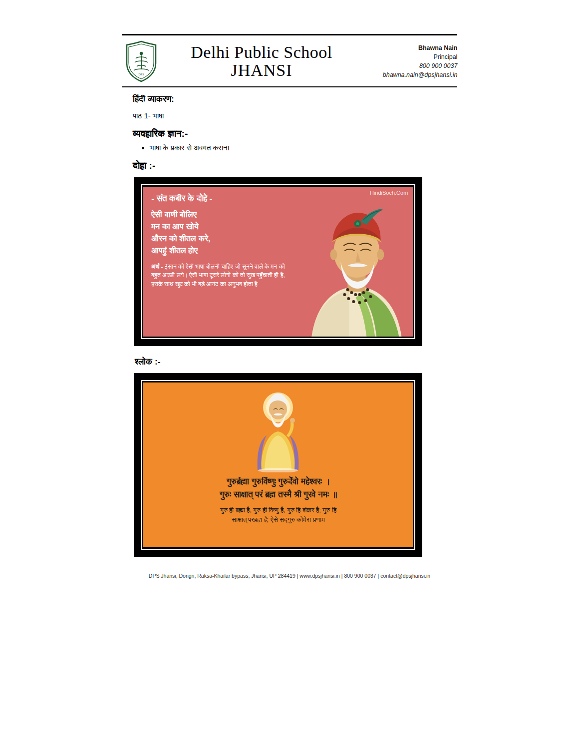DPS
Delhi Public School
JHANSI
Bhawna Nain
Principal
800 900 0037
bhawna.nain@dpsjhansi.in
हिंदी व्याकरण:
पाठ 1- भाषा
व्यवहारिक ज्ञान:-
भाषा के प्रकार से अवगत कराना
दोहा :-
HindiSoch.Com
- संत कबीर के दोहे -
ऐसी वाणी बोलिए
मन का आप खोये
औरन को शीतल करे,
आपहुं शीतल होए
अर्थ - इंसान को ऐसी भाषा बोलनी चाहिए जो सुनने वाले के मन को बहुत अच्छी लगे। ऐसी भाषा दूसरे लोगों को तो सुख पहुँचाती ही है, इसके साथ खुद को भी बड़े आनंद का अनुभव होता है
श्लोक :-
गुरुर्ब्रह्मा गुरुर्विष्णुः गुरुर्देवो महेश्वरः ।
गुरुः साक्षात् परं ब्रह्म तस्मै श्री गुरवे नमः ॥
गुरु ही ब्रह्मा है, गुरु ही विष्णु है, गुरु हि शंकर है; गुरु हि
साक्षात् परब्रह्म है; ऐसे सद्गुरु कोमेरा प्रणाम
DPS Jhansi, Dongri, Raksa-Khailar bypass, Jhansi, UP 284419 | www.dpsjhansi.in | 800 900 0037 | contact@dpsjhansi.in